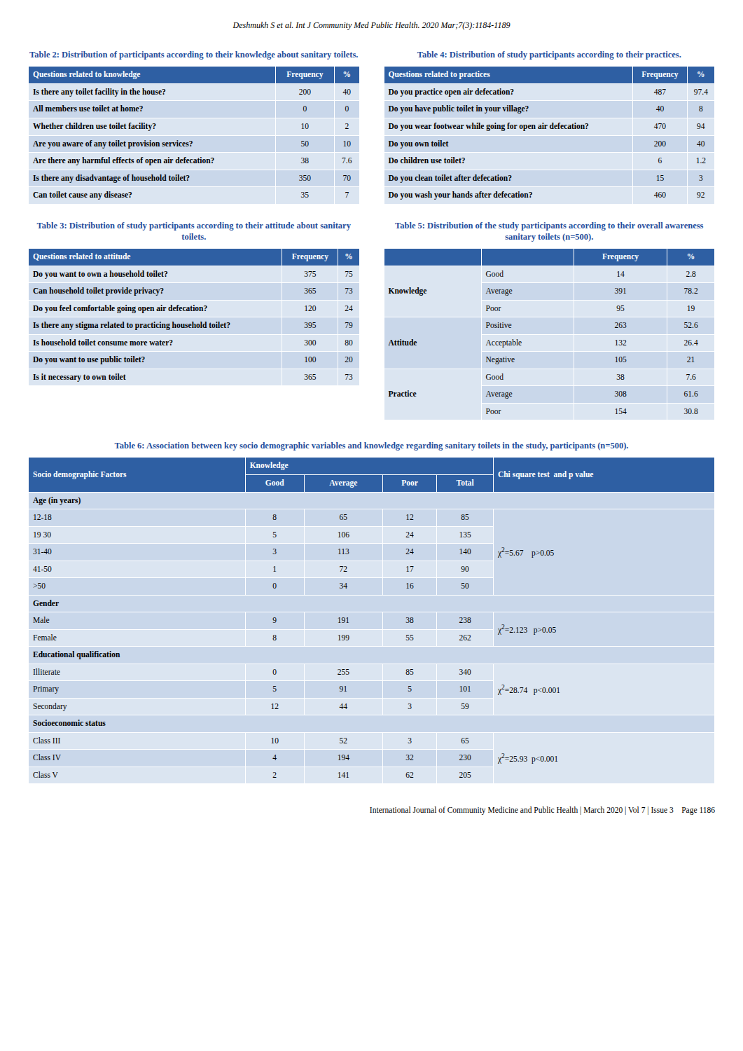Deshmukh S et al. Int J Community Med Public Health. 2020 Mar;7(3):1184-1189
Table 2: Distribution of participants according to their knowledge about sanitary toilets.
| Questions related to knowledge | Frequency | % |
| --- | --- | --- |
| Is there any toilet facility in the house? | 200 | 40 |
| All members use toilet at home? | 0 | 0 |
| Whether children use toilet facility? | 10 | 2 |
| Are you aware of any toilet provision services? | 50 | 10 |
| Are there any harmful effects of open air defecation? | 38 | 7.6 |
| Is there any disadvantage of household toilet? | 350 | 70 |
| Can toilet cause any disease? | 35 | 7 |
Table 3: Distribution of study participants according to their attitude about sanitary toilets.
| Questions related to attitude | Frequency | % |
| --- | --- | --- |
| Do you want to own a household toilet? | 375 | 75 |
| Can household toilet provide privacy? | 365 | 73 |
| Do you feel comfortable going open air defecation? | 120 | 24 |
| Is there any stigma related to practicing household toilet? | 395 | 79 |
| Is household toilet consume more water? | 300 | 80 |
| Do you want to use public toilet? | 100 | 20 |
| Is it necessary to own toilet | 365 | 73 |
Table 4: Distribution of study participants according to their practices.
| Questions related to practices | Frequency | % |
| --- | --- | --- |
| Do you practice open air defecation? | 487 | 97.4 |
| Do you have public toilet in your village? | 40 | 8 |
| Do you wear footwear while going for open air defecation? | 470 | 94 |
| Do you own toilet | 200 | 40 |
| Do children use toilet? | 6 | 1.2 |
| Do you clean toilet after defecation? | 15 | 3 |
| Do you wash your hands after defecation? | 460 | 92 |
Table 5: Distribution of the study participants according to their overall awareness sanitary toilets (n=500).
| | | Frequency | % |
| --- | --- | --- | --- |
| Knowledge | Good | 14 | 2.8 |
| Average | 391 | 78.2 |
| Poor | 95 | 19 |
| Attitude | Positive | 263 | 52.6 |
| Acceptable | 132 | 26.4 |
| Negative | 105 | 21 |
| Practice | Good | 38 | 7.6 |
| Average | 308 | 61.6 |
| Poor | 154 | 30.8 |
Table 6: Association between key socio demographic variables and knowledge regarding sanitary toilets in the study, participants (n=500).
| Socio demographic Factors | Knowledge | Chi square test and p value |
| --- | --- | --- |
| Good | Average | Poor | Total |
| Age (in years) |
| 12-18 | 8 | 65 | 12 | 85 | χ 2 =5.67 p>0.05 |
| 19 30 | 5 | 106 | 24 | 135 |
| 31-40 | 3 | 113 | 24 | 140 |
| 41-50 | 1 | 72 | 17 | 90 |
| >50 | 0 | 34 | 16 | 50 |
| Gender |
| Male | 9 | 191 | 38 | 238 | χ 2 =2.123 p>0.05 |
| Female | 8 | 199 | 55 | 262 |
| Educational qualification |
| Illiterate | 0 | 255 | 85 | 340 | χ 2 =28.74 p<0.001 |
| Primary | 5 | 91 | 5 | 101 |
| Secondary | 12 | 44 | 3 | 59 |
| Socioeconomic status |
| Class III | 10 | 52 | 3 | 65 | χ 2 =25.93 p<0.001 |
| Class IV | 4 | 194 | 32 | 230 |
| Class V | 2 | 141 | 62 | 205 |
International Journal of Community Medicine and Public Health | March 2020 | Vol 7 | Issue 3 Page 1186